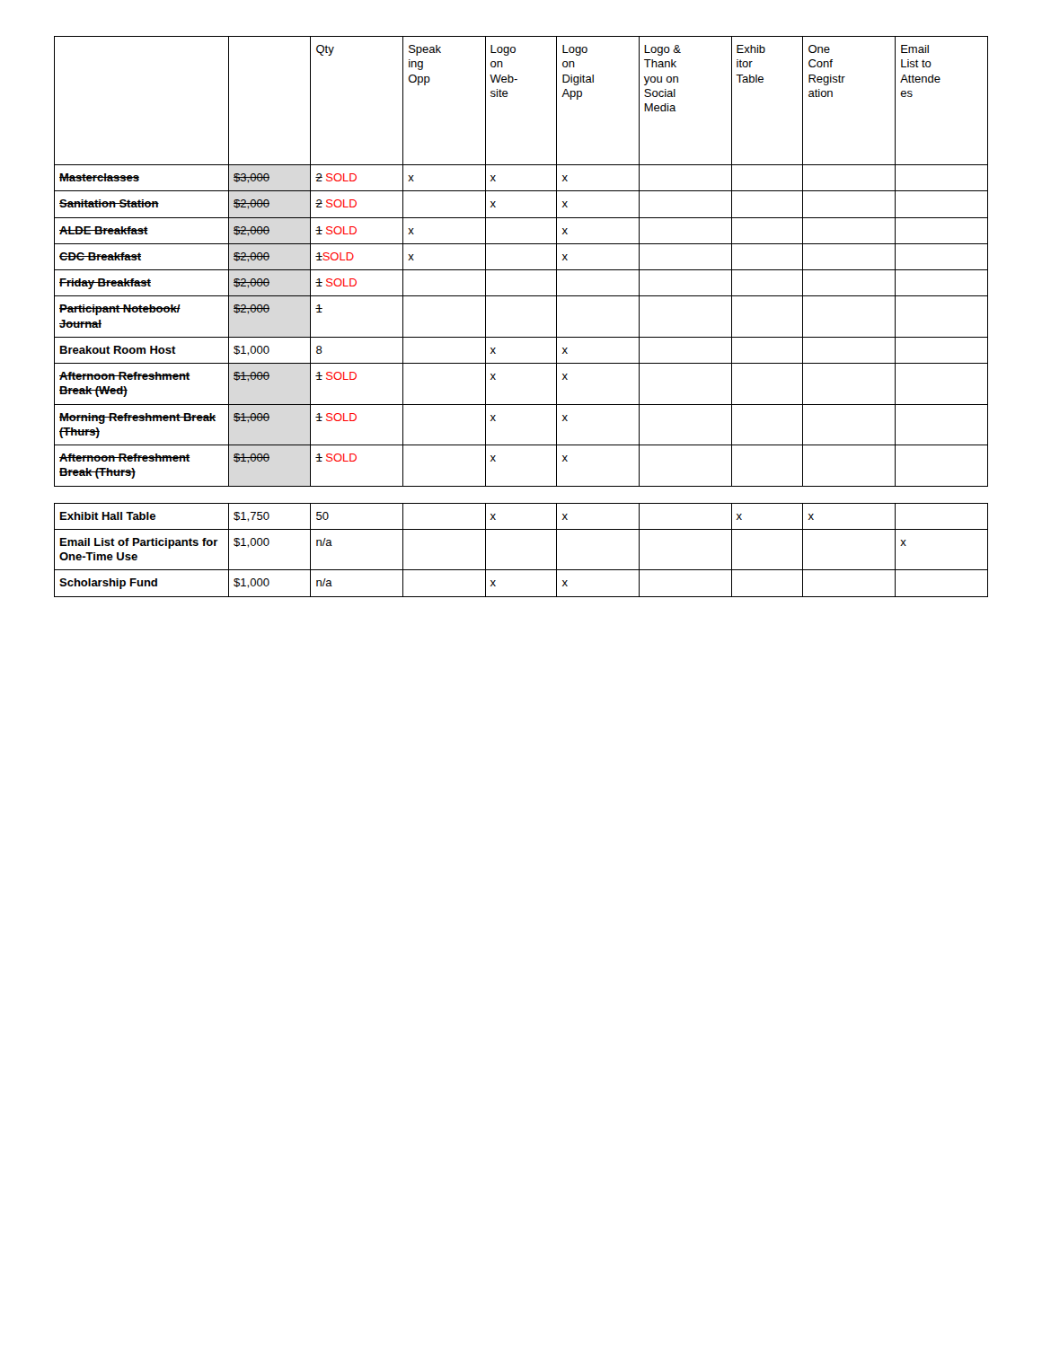| | | Qty | Speak ing Opp | Logo on Web- site | Logo on Digital App | Logo & Thank you on Social Media | Exhib itor Table | One Conf Registr ation | Email List to Attende es |
| Masterclasses | $3,000 | 2 SOLD | x | x | x | | | | |
| Sanitation Station | $2,000 | 2 SOLD | | x | x | | | | |
| ALDE Breakfast | $2,000 | 1 SOLD | x | | x | | | | |
| CDC Breakfast | $2,000 | 1 SOLD | x | | x | | | | |
| Friday Breakfast | $2,000 | 1 SOLD | | | | | | | |
| Participant Notebook/ Journal | $2,000 | 1 | | | | | | | |
| Breakout Room Host | $1,000 | 8 | | x | x | | | | |
| Afternoon Refreshment Break (Wed) | $1,000 | 1 SOLD | | x | x | | | | |
| Morning Refreshment Break (Thurs) | $1,000 | 1 SOLD | | x | x | | | | |
| Afternoon Refreshment Break (Thurs) | $1,000 | 1 SOLD | | x | x | | | | |
| Exhibit Hall Table | $1,750 | 50 | | x | x | | x | x | |
| Email List of Participants for One-Time Use | $1,000 | n/a | | | | | | | x |
| Scholarship Fund | $1,000 | n/a | | x | x | | | | |